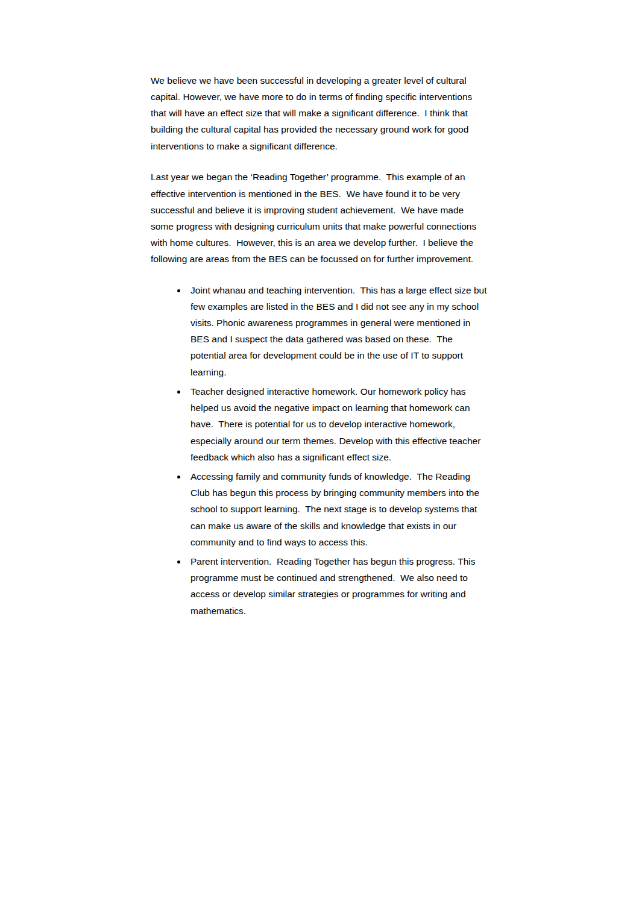We believe we have been successful in developing a greater level of cultural capital. However, we have more to do in terms of finding specific interventions that will have an effect size that will make a significant difference. I think that building the cultural capital has provided the necessary ground work for good interventions to make a significant difference.
Last year we began the ‘Reading Together’ programme. This example of an effective intervention is mentioned in the BES. We have found it to be very successful and believe it is improving student achievement. We have made some progress with designing curriculum units that make powerful connections with home cultures. However, this is an area we develop further. I believe the following are areas from the BES can be focussed on for further improvement.
Joint whanau and teaching intervention. This has a large effect size but few examples are listed in the BES and I did not see any in my school visits. Phonic awareness programmes in general were mentioned in BES and I suspect the data gathered was based on these. The potential area for development could be in the use of IT to support learning.
Teacher designed interactive homework. Our homework policy has helped us avoid the negative impact on learning that homework can have. There is potential for us to develop interactive homework, especially around our term themes. Develop with this effective teacher feedback which also has a significant effect size.
Accessing family and community funds of knowledge. The Reading Club has begun this process by bringing community members into the school to support learning. The next stage is to develop systems that can make us aware of the skills and knowledge that exists in our community and to find ways to access this.
Parent intervention. Reading Together has begun this progress. This programme must be continued and strengthened. We also need to access or develop similar strategies or programmes for writing and mathematics.